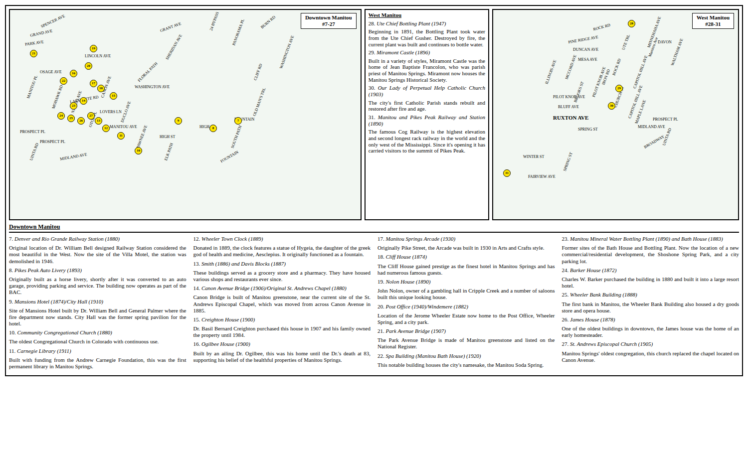Downtown Manitou
#7-27
SPENCER AVE GRAND AVE PARK AVE LINCOLN AVE GRANT AVE 24 BYPASS PANORAMA PL BURN RD SHERIDAN AVE WASHINGTON AVE WASHINGTON AVE FLORAL PATH LAFAYETTE RD LOVERS LN OSAGE AVE MANITOU PL MOHAWK RD NAVAJO AVE OTOE PL MANITOU AVE PAWNEE AVE HIGH ST HIGH ST FOUNTAIN SOUTH PATH ELK PATH FOUNTAIN PROSPECT PL PROSPECT PL UINTA RD MIDLAND AVE DUCLO AVE CANON AVE CLIFF RD OLD MAN'S TRL 21 19 20 16 22 17 18 15 14 23 24 25 26 27 13 12 11 10 9 8 7
West Manitou
28. Ute Chief Bottling Plant (1947)
Beginning in 1891, the Bottling Plant took water from the Ute Chief Gusher. Destroyed by fire, the current plant was built and continues to bottle water.
29. Miramont Castle (1896)
Built in a variety of styles, Miramont Castle was the home of Jean Baptiste Francolon, who was parish priest of Manitou Springs. Miramont now houses the Manitou Springs Historical Society.
30. Our Lady of Perpetual Help Catholic Church (1903)
The city's first Catholic Parish stands rebuilt and restored after fire and age.
31. Manitou and Pikes Peak Railway and Station (1890)
The famous Cog Railway is the highest elevation and second longest rack railway in the world and the only west of the Mississippi. Since it's opening it has carried visitors to the summit of Pikes Peak.
West Manitou
#28-31
ROCK RD PINE RIDGE AVE DUNCAN AVE MESA AVE MCCORD AVE ILLINOIS AVE UTE TRL MINNEHAHA AVE Manitou Ave DAVON WALTHAM AVE ROCK RD CAPITOL HILL AVE IRON RD PILOT KNOB AVE BROOKS ST PILOT KNOB AVE BLUFF AVE RUXTON AVE SPRING ST CHURCH ST CAPITOL HILL AVE MAPLE LANE MIDLAND AVE PROSPECT PL UINTA RD BROADWAY WINTER ST SPRING ST FAIRVIEW AVE 28 29 30 31
Downtown Manitou
7. Denver and Rio Grande Railway Station (1880)
Original location of Dr. William Bell designed Railway Station considered the most beautiful in the West. Now the site of the Villa Motel, the station was demolished in 1946.
8. Pikes Peak Auto Livery (1893)
Originally built as a horse livery, shortly after it was converted to an auto garage, providing parking and service. The building now operates as part of the BAC.
9. Mansions Hotel (1874)/City Hall (1910)
Site of Mansions Hotel built by Dr. William Bell and General Palmer where the fire department now stands. City Hall was the former spring pavilion for the hotel.
10. Community Congregational Church (1880)
The oldest Congregational Church in Colorado with continuous use.
11. Carnegie Library (1911)
Built with funding from the Andrew Carnegie Foundation, this was the first permanent library in Manitou Springs.
12. Wheeler Town Clock (1889)
Donated in 1889, the clock features a statue of Hygeia, the daughter of the greek god of health and medicine, Aesclepius. It originally functioned as a fountain.
13. Smith (1886) and Davis Blocks (1887)
These buildings served as a grocery store and a pharmacy. They have housed various shops and restaurants ever since.
14. Canon Avenue Bridge (1906)/Original St. Andrews Chapel (1880)
Canon Bridge is built of Manitou greenstone, near the current site of the St. Andrews Episcopal Chapel, which was moved from across Canon Avenue in 1885.
15. Creighton House (1900)
Dr. Basil Bernard Creighton purchased this house in 1907 and his family owned the property until 1984.
16. Ogilbee House (1900)
Built by an ailing Dr. Ogilbee, this was his home until the Dr.'s death at 83, supporting his belief of the healthful properties of Manitou Springs.
17. Manitou Springs Arcade (1930)
Originally Pike Street, the Arcade was built in 1930 in Arts and Crafts style.
18. Cliff House (1874)
The Cliff House gained prestige as the finest hotel in Manitou Springs and has had numerous famous guests.
19. Nolon House (1890)
John Nolon, owner of a gambling hall in Cripple Creek and a number of saloons built this unique looking house.
20. Post Office (1940)/Windemere (1882)
Location of the Jerome Wheeler Estate now home to the Post Office, Wheeler Spring, and a city park.
21. Park Avenue Bridge (1907)
The Park Avenue Bridge is made of Manitou greenstone and listed on the National Register.
22. Spa Building (Manitou Bath House) (1920)
This notable building houses the city's namesake, the Manitou Soda Spring.
23. Manitou Mineral Water Bottling Plant (1890) and Bath House (1883)
Former sites of the Bath House and Bottling Plant. Now the location of a new commercial/residential development, the Shoshone Spring Park, and a city parking lot.
24. Barker House (1872)
Charles W. Barker purchased the building in 1880 and built it into a large resort hotel.
25. Wheeler Bank Building (1888)
The first bank in Manitou, the Wheeler Bank Building also housed a dry goods store and opera house.
26. James House (1878)
One of the oldest buildings in downtown, the James house was the home of an early homesteader.
27. St. Andrews Episcopal Church (1905)
Manitou Springs' oldest congregation, this church replaced the chapel located on Canon Avenue.